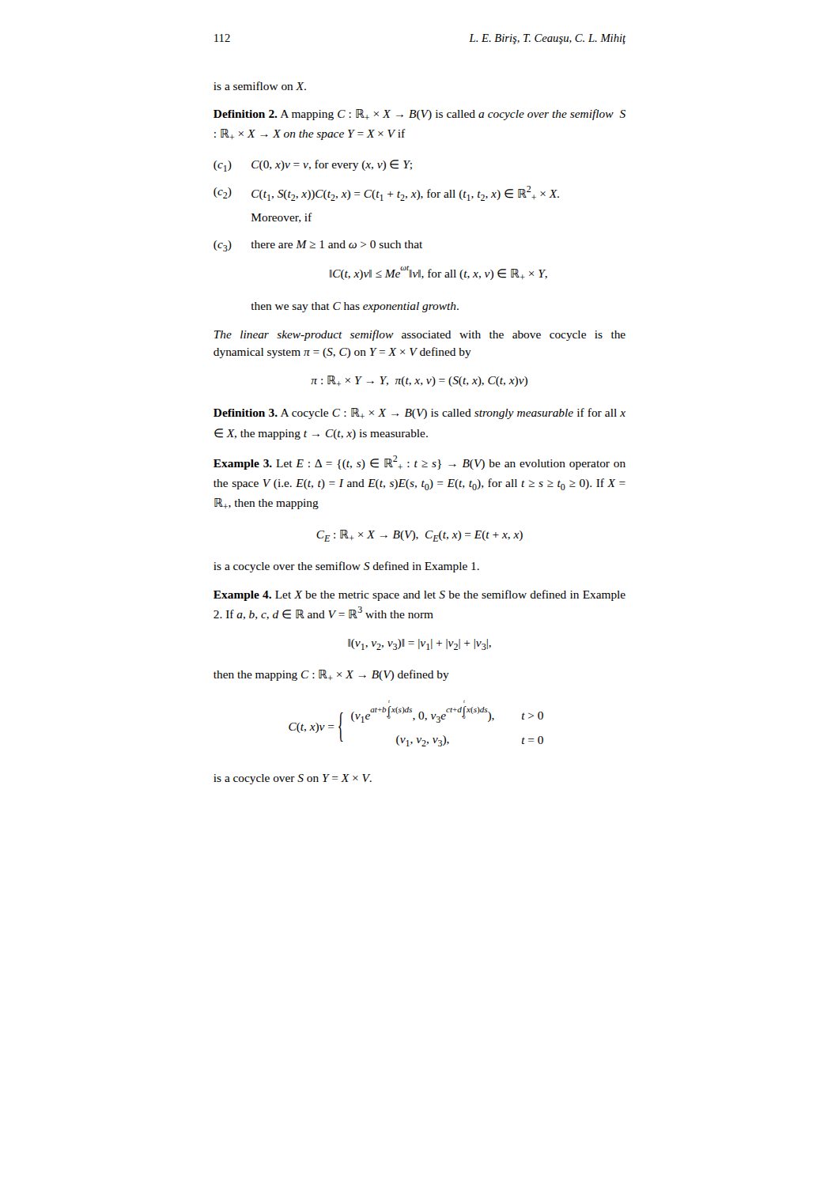112 L. E. Biriş, T. Ceauşu, C. L. Mihiţ
is a semiflow on X.
Definition 2. A mapping C : ℝ+ × X → B(V) is called a cocycle over the semiflow S : ℝ+ × X → X on the space Y = X × V if
(c 1) C(0, x)v = v, for every (x, v) ∈ Y;
(c 2) C(t 1, S(t 2, x))C(t 2, x) = C(t 1 + t 2, x), for all (t 1, t 2, x) ∈ ℝ 2+ × X.
Moreover, if
(c 3) there are M ≥ 1 and ω > 0 such that
‖C(t, x)v‖ ≤ Me ωt‖v‖, for all (t, x, v) ∈ ℝ+ × Y,
then we say that C has exponential growth.
The linear skew-product semiflow associated with the above cocycle is the dynamical system π = (S, C) on Y = X × V defined by
π : ℝ+ × Y → Y, π(t, x, v) = (S(t, x), C(t, x)v)
Definition 3. A cocycle C : ℝ+ × X → B(V) is called strongly measurable if for all x ∈ X, the mapping t → C(t, x) is measurable.
Example 3. Let E : Δ = {(t, s) ∈ ℝ 2+ : t ≥ s} → B(V) be an evolution operator on the space V (i.e. E(t, t) = I and E(t, s)E(s, t 0) = E(t, t 0), for all t ≥ s ≥ t 0 ≥ 0). If X = ℝ+, then the mapping
CE : ℝ+ × X → B(V), CE(t, x) = E(t + x, x)
is a cocycle over the semiflow S defined in Example 1.
Example 4. Let X be the metric space and let S be the semiflow defined in Example 2. If a, b, c, d ∈ ℝ and V = ℝ 3 with the norm
‖(v 1, v 2, v 3)‖ = |v 1| + |v 2| + |v 3|,
then the mapping C : ℝ+ × X → B(V) defined by
C(t, x)v = {
| ( v 1 e at + b t ∫ 0 x ( s ) ds , 0, v 3 e ct + d t ∫ 0 x ( s ) ds ), | t > 0 |
| ( v 1 , v 2 , v 3 ), | t = 0 |
is a cocycle over S on Y = X × V.